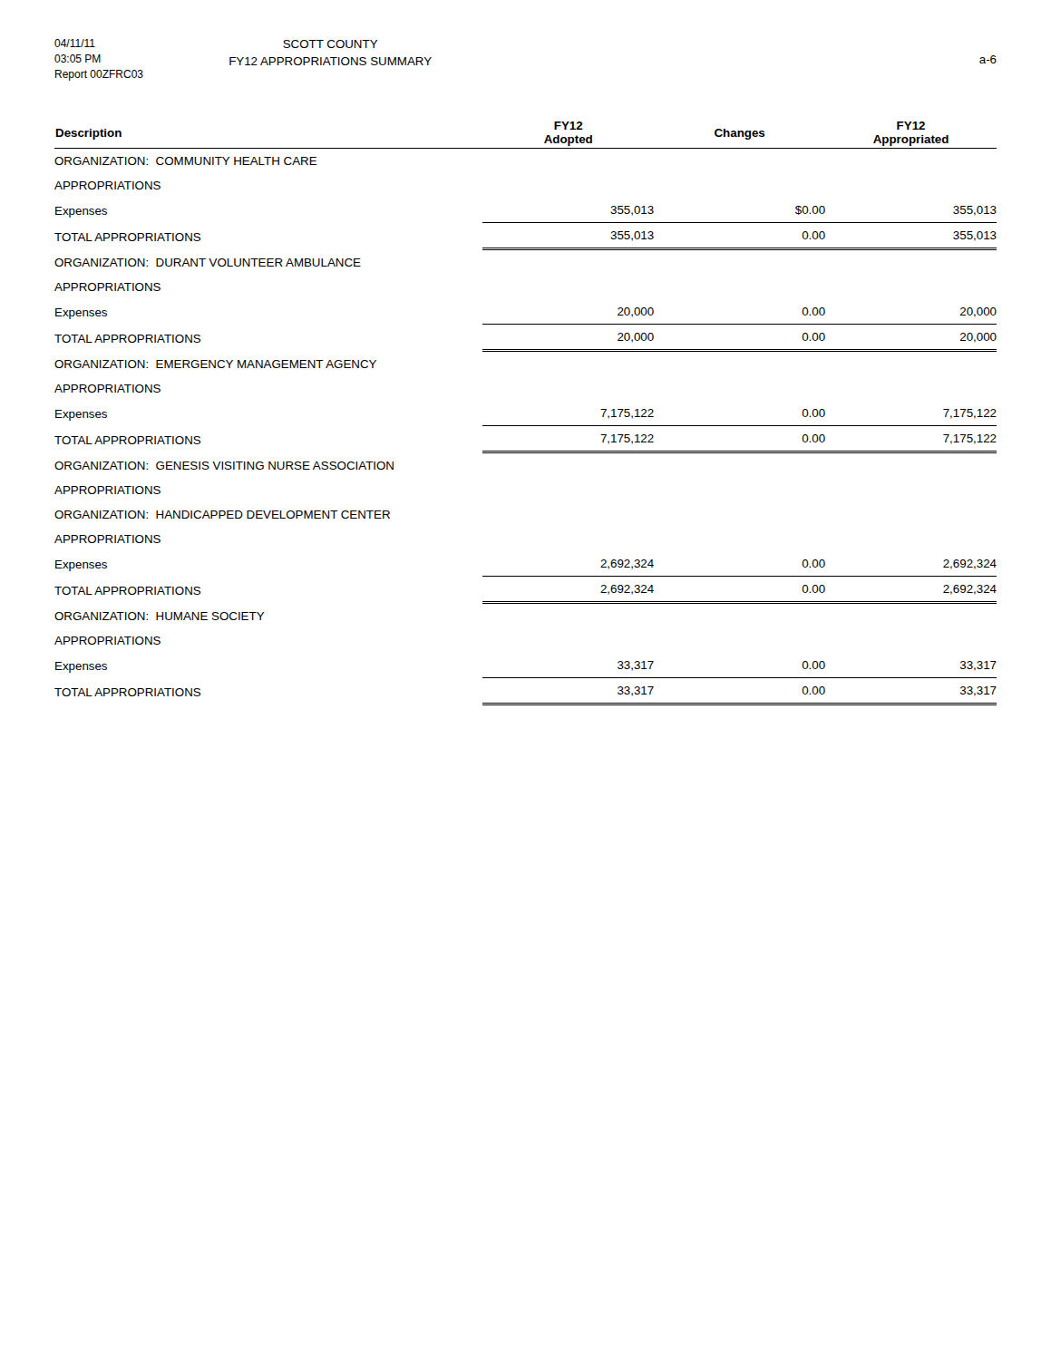04/11/11
03:05 PM
Report 00ZFRC03
SCOTT COUNTY
FY12 APPROPRIATIONS SUMMARY
a-6
| Description | FY12 Adopted | Changes | FY12 Appropriated |
| --- | --- | --- | --- |
| ORGANIZATION: COMMUNITY HEALTH CARE |
| APPROPRIATIONS |
| Expenses | 355,013 | $0.00 | 355,013 |
| TOTAL APPROPRIATIONS | 355,013 | 0.00 | 355,013 |
| ORGANIZATION: DURANT VOLUNTEER AMBULANCE |
| APPROPRIATIONS |
| Expenses | 20,000 | 0.00 | 20,000 |
| TOTAL APPROPRIATIONS | 20,000 | 0.00 | 20,000 |
| ORGANIZATION: EMERGENCY MANAGEMENT AGENCY |
| APPROPRIATIONS |
| Expenses | 7,175,122 | 0.00 | 7,175,122 |
| TOTAL APPROPRIATIONS | 7,175,122 | 0.00 | 7,175,122 |
| ORGANIZATION: GENESIS VISITING NURSE ASSOCIATION |
| APPROPRIATIONS |
| ORGANIZATION: HANDICAPPED DEVELOPMENT CENTER |
| APPROPRIATIONS |
| Expenses | 2,692,324 | 0.00 | 2,692,324 |
| TOTAL APPROPRIATIONS | 2,692,324 | 0.00 | 2,692,324 |
| ORGANIZATION: HUMANE SOCIETY |
| APPROPRIATIONS |
| Expenses | 33,317 | 0.00 | 33,317 |
| TOTAL APPROPRIATIONS | 33,317 | 0.00 | 33,317 |